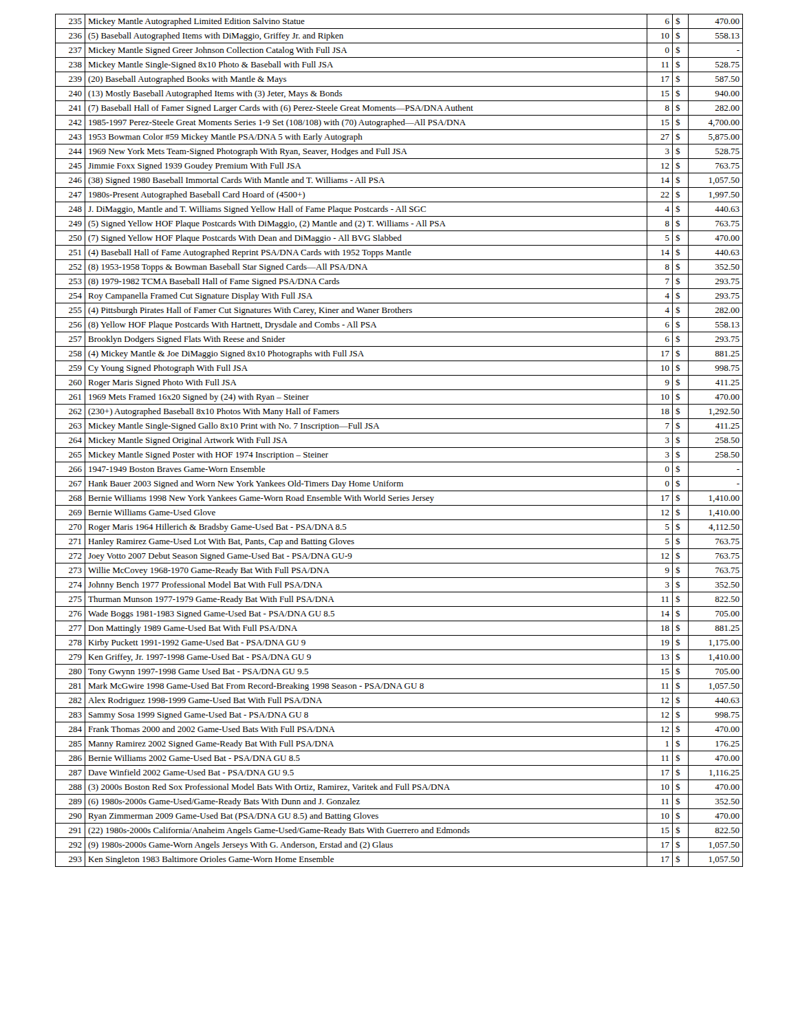| 235 | Mickey Mantle Autographed Limited Edition Salvino Statue | 6 | $ | 470.00 |
| 236 | (5) Baseball Autographed Items with DiMaggio, Griffey Jr. and Ripken | 10 | $ | 558.13 |
| 237 | Mickey Mantle Signed Greer Johnson Collection Catalog With Full JSA | 0 | $ | - |
| 238 | Mickey Mantle Single-Signed 8x10 Photo & Baseball with Full JSA | 11 | $ | 528.75 |
| 239 | (20) Baseball Autographed Books with Mantle & Mays | 17 | $ | 587.50 |
| 240 | (13) Mostly Baseball Autographed Items with (3) Jeter, Mays & Bonds | 15 | $ | 940.00 |
| 241 | (7) Baseball Hall of Famer Signed Larger Cards with (6) Perez-Steele Great Moments—PSA/DNA Authent | 8 | $ | 282.00 |
| 242 | 1985-1997 Perez-Steele Great Moments Series 1-9 Set (108/108) with (70) Autographed—All PSA/DNA | 15 | $ | 4,700.00 |
| 243 | 1953 Bowman Color #59 Mickey Mantle PSA/DNA 5 with Early Autograph | 27 | $ | 5,875.00 |
| 244 | 1969 New York Mets Team-Signed Photograph With Ryan, Seaver, Hodges and Full JSA | 3 | $ | 528.75 |
| 245 | Jimmie Foxx Signed 1939 Goudey Premium With Full JSA | 12 | $ | 763.75 |
| 246 | (38) Signed 1980 Baseball Immortal Cards With Mantle and T. Williams - All PSA | 14 | $ | 1,057.50 |
| 247 | 1980s-Present Autographed Baseball Card Hoard of (4500+) | 22 | $ | 1,997.50 |
| 248 | J. DiMaggio, Mantle and T. Williams Signed Yellow Hall of Fame Plaque Postcards - All SGC | 4 | $ | 440.63 |
| 249 | (5) Signed Yellow HOF Plaque Postcards With DiMaggio, (2) Mantle and (2) T. Williams - All PSA | 8 | $ | 763.75 |
| 250 | (7) Signed Yellow HOF Plaque Postcards With Dean and DiMaggio - All BVG Slabbed | 5 | $ | 470.00 |
| 251 | (4) Baseball Hall of Fame Autographed Reprint PSA/DNA Cards with 1952 Topps Mantle | 14 | $ | 440.63 |
| 252 | (8) 1953-1958 Topps & Bowman Baseball Star Signed Cards—All PSA/DNA | 8 | $ | 352.50 |
| 253 | (8) 1979-1982 TCMA Baseball Hall of Fame Signed PSA/DNA Cards | 7 | $ | 293.75 |
| 254 | Roy Campanella Framed Cut Signature Display With Full JSA | 4 | $ | 293.75 |
| 255 | (4) Pittsburgh Pirates Hall of Famer Cut Signatures With Carey, Kiner and Waner Brothers | 4 | $ | 282.00 |
| 256 | (8) Yellow HOF Plaque Postcards With Hartnett, Drysdale and Combs - All PSA | 6 | $ | 558.13 |
| 257 | Brooklyn Dodgers Signed Flats With Reese and Snider | 6 | $ | 293.75 |
| 258 | (4) Mickey Mantle & Joe DiMaggio Signed 8x10 Photographs with Full JSA | 17 | $ | 881.25 |
| 259 | Cy Young Signed Photograph With Full JSA | 10 | $ | 998.75 |
| 260 | Roger Maris Signed Photo With Full JSA | 9 | $ | 411.25 |
| 261 | 1969 Mets Framed 16x20 Signed by (24) with Ryan – Steiner | 10 | $ | 470.00 |
| 262 | (230+) Autographed Baseball 8x10 Photos With Many Hall of Famers | 18 | $ | 1,292.50 |
| 263 | Mickey Mantle Single-Signed Gallo 8x10 Print with No. 7 Inscription—Full JSA | 7 | $ | 411.25 |
| 264 | Mickey Mantle Signed Original Artwork With Full JSA | 3 | $ | 258.50 |
| 265 | Mickey Mantle Signed Poster with HOF 1974 Inscription – Steiner | 3 | $ | 258.50 |
| 266 | 1947-1949 Boston Braves Game-Worn Ensemble | 0 | $ | - |
| 267 | Hank Bauer 2003 Signed and Worn New York Yankees Old-Timers Day Home Uniform | 0 | $ | - |
| 268 | Bernie Williams 1998 New York Yankees Game-Worn Road Ensemble With World Series Jersey | 17 | $ | 1,410.00 |
| 269 | Bernie Williams Game-Used Glove | 12 | $ | 1,410.00 |
| 270 | Roger Maris 1964 Hillerich & Bradsby Game-Used Bat - PSA/DNA 8.5 | 5 | $ | 4,112.50 |
| 271 | Hanley Ramirez Game-Used Lot With Bat, Pants, Cap and Batting Gloves | 5 | $ | 763.75 |
| 272 | Joey Votto 2007 Debut Season Signed Game-Used Bat - PSA/DNA GU-9 | 12 | $ | 763.75 |
| 273 | Willie McCovey 1968-1970 Game-Ready Bat With Full PSA/DNA | 9 | $ | 763.75 |
| 274 | Johnny Bench 1977 Professional Model Bat With Full PSA/DNA | 3 | $ | 352.50 |
| 275 | Thurman Munson 1977-1979 Game-Ready Bat With Full PSA/DNA | 11 | $ | 822.50 |
| 276 | Wade Boggs 1981-1983 Signed Game-Used Bat - PSA/DNA GU 8.5 | 14 | $ | 705.00 |
| 277 | Don Mattingly 1989 Game-Used Bat With Full PSA/DNA | 18 | $ | 881.25 |
| 278 | Kirby Puckett 1991-1992 Game-Used Bat - PSA/DNA GU 9 | 19 | $ | 1,175.00 |
| 279 | Ken Griffey, Jr. 1997-1998 Game-Used Bat - PSA/DNA GU 9 | 13 | $ | 1,410.00 |
| 280 | Tony Gwynn 1997-1998 Game Used Bat - PSA/DNA GU 9.5 | 15 | $ | 705.00 |
| 281 | Mark McGwire 1998 Game-Used Bat From Record-Breaking 1998 Season - PSA/DNA GU 8 | 11 | $ | 1,057.50 |
| 282 | Alex Rodriguez 1998-1999 Game-Used Bat With Full PSA/DNA | 12 | $ | 440.63 |
| 283 | Sammy Sosa 1999 Signed Game-Used Bat - PSA/DNA GU 8 | 12 | $ | 998.75 |
| 284 | Frank Thomas 2000 and 2002 Game-Used Bats With Full PSA/DNA | 12 | $ | 470.00 |
| 285 | Manny Ramirez 2002 Signed Game-Ready Bat With Full PSA/DNA | 1 | $ | 176.25 |
| 286 | Bernie Williams 2002 Game-Used Bat - PSA/DNA GU 8.5 | 11 | $ | 470.00 |
| 287 | Dave Winfield 2002 Game-Used Bat - PSA/DNA GU 9.5 | 17 | $ | 1,116.25 |
| 288 | (3) 2000s Boston Red Sox Professional Model Bats With Ortiz, Ramirez, Varitek and Full PSA/DNA | 10 | $ | 470.00 |
| 289 | (6) 1980s-2000s Game-Used/Game-Ready Bats With Dunn and J. Gonzalez | 11 | $ | 352.50 |
| 290 | Ryan Zimmerman 2009 Game-Used Bat (PSA/DNA GU 8.5) and Batting Gloves | 10 | $ | 470.00 |
| 291 | (22) 1980s-2000s California/Anaheim Angels Game-Used/Game-Ready Bats With Guerrero and Edmonds | 15 | $ | 822.50 |
| 292 | (9) 1980s-2000s Game-Worn Angels Jerseys With G. Anderson, Erstad and (2) Glaus | 17 | $ | 1,057.50 |
| 293 | Ken Singleton 1983 Baltimore Orioles Game-Worn Home Ensemble | 17 | $ | 1,057.50 |